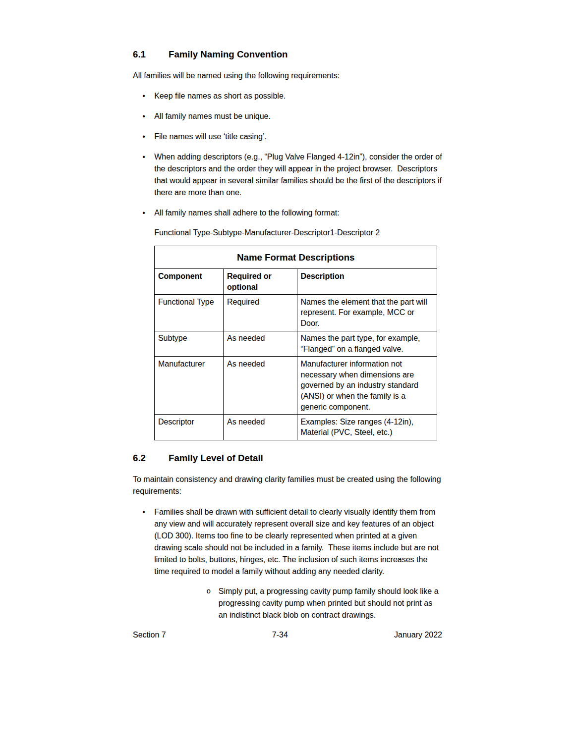6.1 Family Naming Convention
All families will be named using the following requirements:
Keep file names as short as possible.
All family names must be unique.
File names will use ‘title casing’.
When adding descriptors (e.g., “Plug Valve Flanged 4-12in”), consider the order of the descriptors and the order they will appear in the project browser. Descriptors that would appear in several similar families should be the first of the descriptors if there are more than one.
All family names shall adhere to the following format:
Functional Type-Subtype-Manufacturer-Descriptor1-Descriptor 2
Name Format Descriptions
| Component | Required or optional | Description |
| --- | --- | --- |
| Functional Type | Required | Names the element that the part will represent. For example, MCC or Door. |
| Subtype | As needed | Names the part type, for example, “Flanged” on a flanged valve. |
| Manufacturer | As needed | Manufacturer information not necessary when dimensions are governed by an industry standard (ANSI) or when the family is a generic component. |
| Descriptor | As needed | Examples: Size ranges (4-12in), Material (PVC, Steel, etc.) |
6.2 Family Level of Detail
To maintain consistency and drawing clarity families must be created using the following requirements:
Families shall be drawn with sufficient detail to clearly visually identify them from any view and will accurately represent overall size and key features of an object (LOD 300). Items too fine to be clearly represented when printed at a given drawing scale should not be included in a family. These items include but are not limited to bolts, buttons, hinges, etc. The inclusion of such items increases the time required to model a family without adding any needed clarity.
Simply put, a progressing cavity pump family should look like a progressing cavity pump when printed but should not print as an indistinct black blob on contract drawings.
Section 7
7-34
January 2022